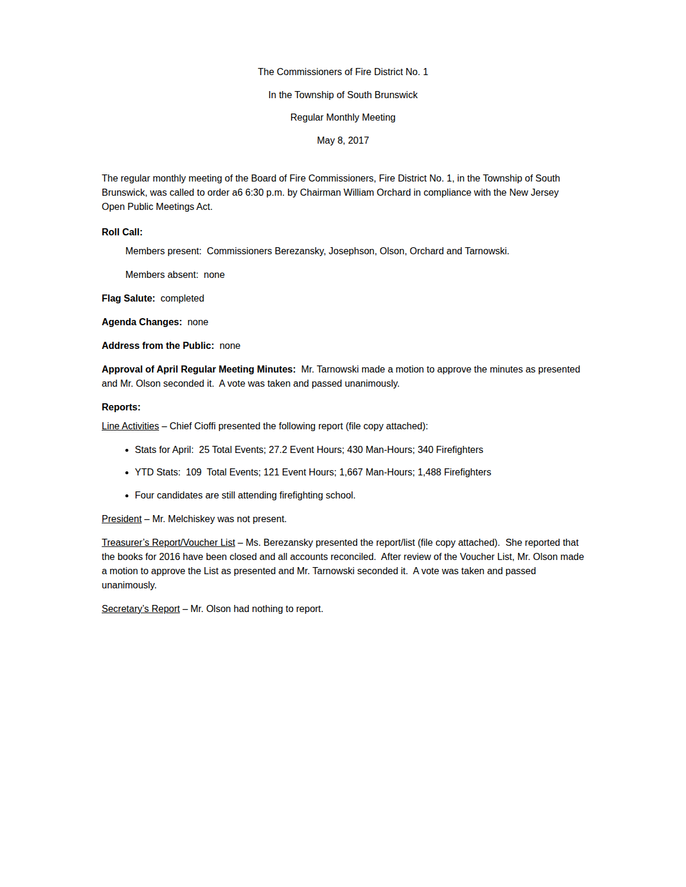The Commissioners of Fire District No. 1
In the Township of South Brunswick
Regular Monthly Meeting
May 8, 2017
The regular monthly meeting of the Board of Fire Commissioners, Fire District No. 1, in the Township of South Brunswick, was called to order a6 6:30 p.m. by Chairman William Orchard in compliance with the New Jersey Open Public Meetings Act.
Roll Call:
Members present: Commissioners Berezansky, Josephson, Olson, Orchard and Tarnowski.
Members absent: none
Flag Salute: completed
Agenda Changes: none
Address from the Public: none
Approval of April Regular Meeting Minutes: Mr. Tarnowski made a motion to approve the minutes as presented and Mr. Olson seconded it. A vote was taken and passed unanimously.
Reports:
Line Activities – Chief Cioffi presented the following report (file copy attached):
Stats for April: 25 Total Events; 27.2 Event Hours; 430 Man-Hours; 340 Firefighters
YTD Stats: 109 Total Events; 121 Event Hours; 1,667 Man-Hours; 1,488 Firefighters
Four candidates are still attending firefighting school.
President – Mr. Melchiskey was not present.
Treasurer’s Report/Voucher List – Ms. Berezansky presented the report/list (file copy attached). She reported that the books for 2016 have been closed and all accounts reconciled. After review of the Voucher List, Mr. Olson made a motion to approve the List as presented and Mr. Tarnowski seconded it. A vote was taken and passed unanimously.
Secretary’s Report – Mr. Olson had nothing to report.